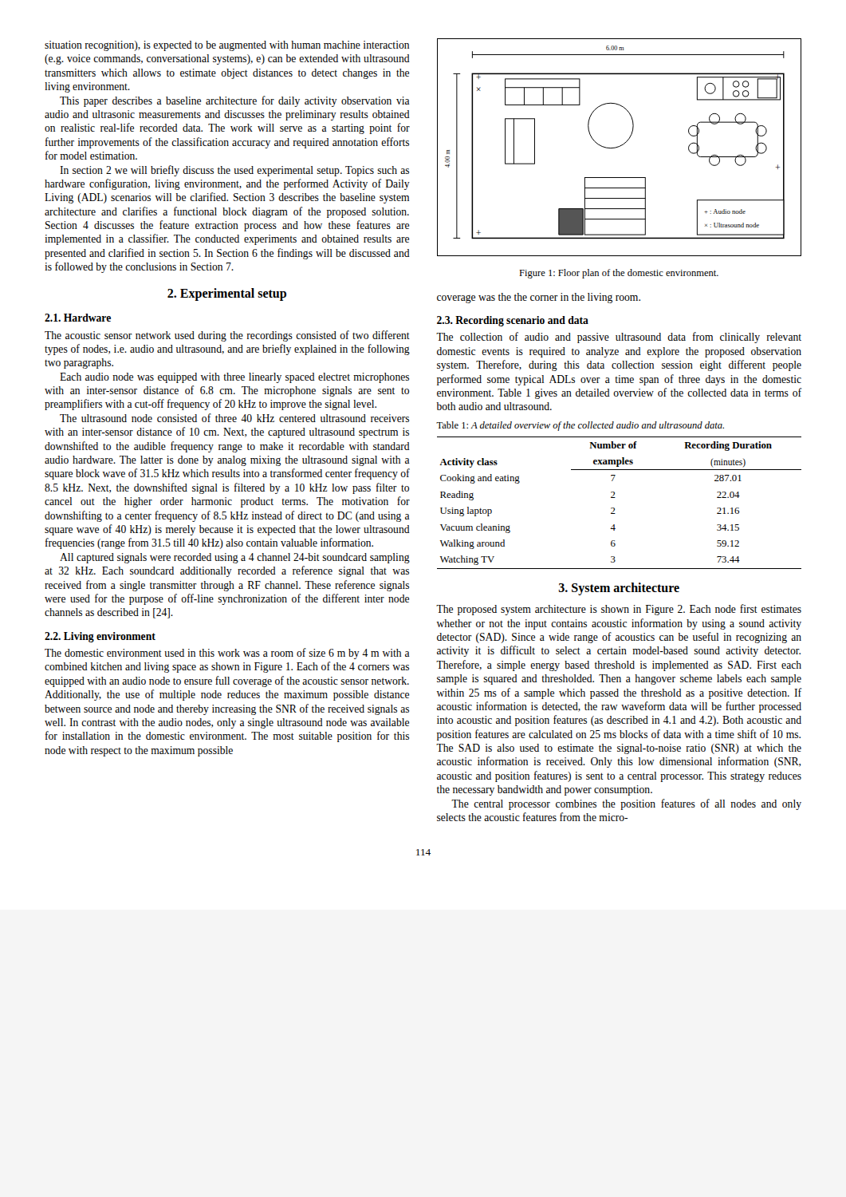situation recognition), is expected to be augmented with human machine interaction (e.g. voice commands, conversational systems), e) can be extended with ultrasound transmitters which allows to estimate object distances to detect changes in the living environment.
This paper describes a baseline architecture for daily activity observation via audio and ultrasonic measurements and discusses the preliminary results obtained on realistic real-life recorded data. The work will serve as a starting point for further improvements of the classification accuracy and required annotation efforts for model estimation.
In section 2 we will briefly discuss the used experimental setup. Topics such as hardware configuration, living environment, and the performed Activity of Daily Living (ADL) scenarios will be clarified. Section 3 describes the baseline system architecture and clarifies a functional block diagram of the proposed solution. Section 4 discusses the feature extraction process and how these features are implemented in a classifier. The conducted experiments and obtained results are presented and clarified in section 5. In Section 6 the findings will be discussed and is followed by the conclusions in Section 7.
2. Experimental setup
2.1. Hardware
The acoustic sensor network used during the recordings consisted of two different types of nodes, i.e. audio and ultrasound, and are briefly explained in the following two paragraphs.
Each audio node was equipped with three linearly spaced electret microphones with an inter-sensor distance of 6.8 cm. The microphone signals are sent to preamplifiers with a cut-off frequency of 20 kHz to improve the signal level.
The ultrasound node consisted of three 40 kHz centered ultrasound receivers with an inter-sensor distance of 10 cm. Next, the captured ultrasound spectrum is downshifted to the audible frequency range to make it recordable with standard audio hardware. The latter is done by analog mixing the ultrasound signal with a square block wave of 31.5 kHz which results into a transformed center frequency of 8.5 kHz. Next, the downshifted signal is filtered by a 10 kHz low pass filter to cancel out the higher order harmonic product terms. The motivation for downshifting to a center frequency of 8.5 kHz instead of direct to DC (and using a square wave of 40 kHz) is merely because it is expected that the lower ultrasound frequencies (range from 31.5 till 40 kHz) also contain valuable information.
All captured signals were recorded using a 4 channel 24-bit soundcard sampling at 32 kHz. Each soundcard additionally recorded a reference signal that was received from a single transmitter through a RF channel. These reference signals were used for the purpose of off-line synchronization of the different inter node channels as described in [24].
2.2. Living environment
The domestic environment used in this work was a room of size 6 m by 4 m with a combined kitchen and living space as shown in Figure 1. Each of the 4 corners was equipped with an audio node to ensure full coverage of the acoustic sensor network. Additionally, the use of multiple node reduces the maximum possible distance between source and node and thereby increasing the SNR of the received signals as well. In contrast with the audio nodes, only a single ultrasound node was available for installation in the domestic environment. The most suitable position for this node with respect to the maximum possible
6.00 m 4.00 m + + + + × + + : Audio node × : Ultrasound node
Figure 1: Floor plan of the domestic environment.
coverage was the the corner in the living room.
2.3. Recording scenario and data
The collection of audio and passive ultrasound data from clinically relevant domestic events is required to analyze and explore the proposed observation system. Therefore, during this data collection session eight different people performed some typical ADLs over a time span of three days in the domestic environment. Table 1 gives an detailed overview of the collected data in terms of both audio and ultrasound.
Table 1: A detailed overview of the collected audio and ultrasound data.
| Activity class | Number of | Recording Duration |
| --- | --- | --- |
| examples | (minutes) |
| Cooking and eating | 7 | 287.01 |
| Reading | 2 | 22.04 |
| Using laptop | 2 | 21.16 |
| Vacuum cleaning | 4 | 34.15 |
| Walking around | 6 | 59.12 |
| Watching TV | 3 | 73.44 |
3. System architecture
The proposed system architecture is shown in Figure 2. Each node first estimates whether or not the input contains acoustic information by using a sound activity detector (SAD). Since a wide range of acoustics can be useful in recognizing an activity it is difficult to select a certain model-based sound activity detector. Therefore, a simple energy based threshold is implemented as SAD. First each sample is squared and thresholded. Then a hangover scheme labels each sample within 25 ms of a sample which passed the threshold as a positive detection. If acoustic information is detected, the raw waveform data will be further processed into acoustic and position features (as described in 4.1 and 4.2). Both acoustic and position features are calculated on 25 ms blocks of data with a time shift of 10 ms. The SAD is also used to estimate the signal-to-noise ratio (SNR) at which the acoustic information is received. Only this low dimensional information (SNR, acoustic and position features) is sent to a central processor. This strategy reduces the necessary bandwidth and power consumption.
The central processor combines the position features of all nodes and only selects the acoustic features from the micro-
114